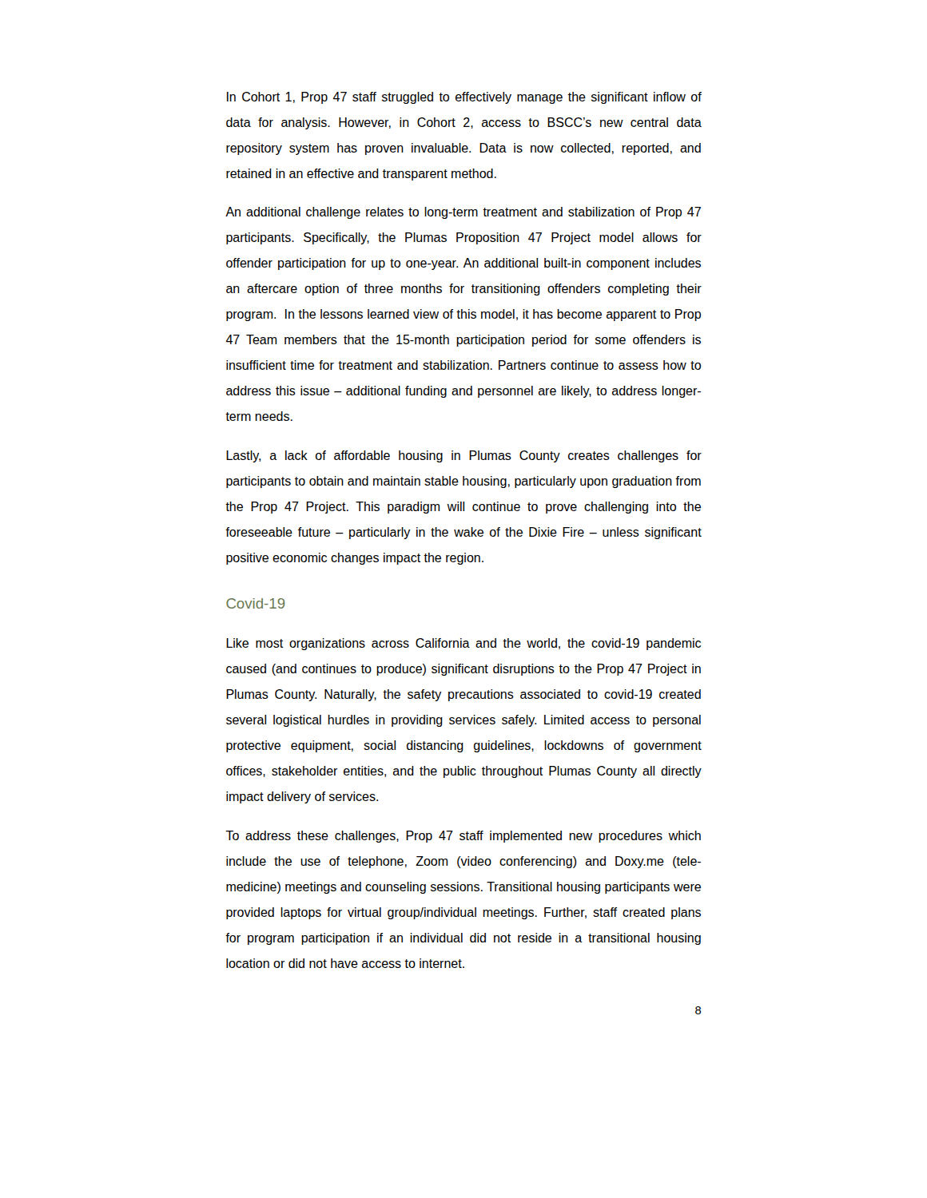In Cohort 1, Prop 47 staff struggled to effectively manage the significant inflow of data for analysis. However, in Cohort 2, access to BSCC’s new central data repository system has proven invaluable. Data is now collected, reported, and retained in an effective and transparent method.
An additional challenge relates to long-term treatment and stabilization of Prop 47 participants. Specifically, the Plumas Proposition 47 Project model allows for offender participation for up to one-year. An additional built-in component includes an aftercare option of three months for transitioning offenders completing their program. In the lessons learned view of this model, it has become apparent to Prop 47 Team members that the 15-month participation period for some offenders is insufficient time for treatment and stabilization. Partners continue to assess how to address this issue – additional funding and personnel are likely, to address longer-term needs.
Lastly, a lack of affordable housing in Plumas County creates challenges for participants to obtain and maintain stable housing, particularly upon graduation from the Prop 47 Project. This paradigm will continue to prove challenging into the foreseeable future – particularly in the wake of the Dixie Fire – unless significant positive economic changes impact the region.
Covid-19
Like most organizations across California and the world, the covid-19 pandemic caused (and continues to produce) significant disruptions to the Prop 47 Project in Plumas County. Naturally, the safety precautions associated to covid-19 created several logistical hurdles in providing services safely. Limited access to personal protective equipment, social distancing guidelines, lockdowns of government offices, stakeholder entities, and the public throughout Plumas County all directly impact delivery of services.
To address these challenges, Prop 47 staff implemented new procedures which include the use of telephone, Zoom (video conferencing) and Doxy.me (tele-medicine) meetings and counseling sessions. Transitional housing participants were provided laptops for virtual group/individual meetings. Further, staff created plans for program participation if an individual did not reside in a transitional housing location or did not have access to internet.
8